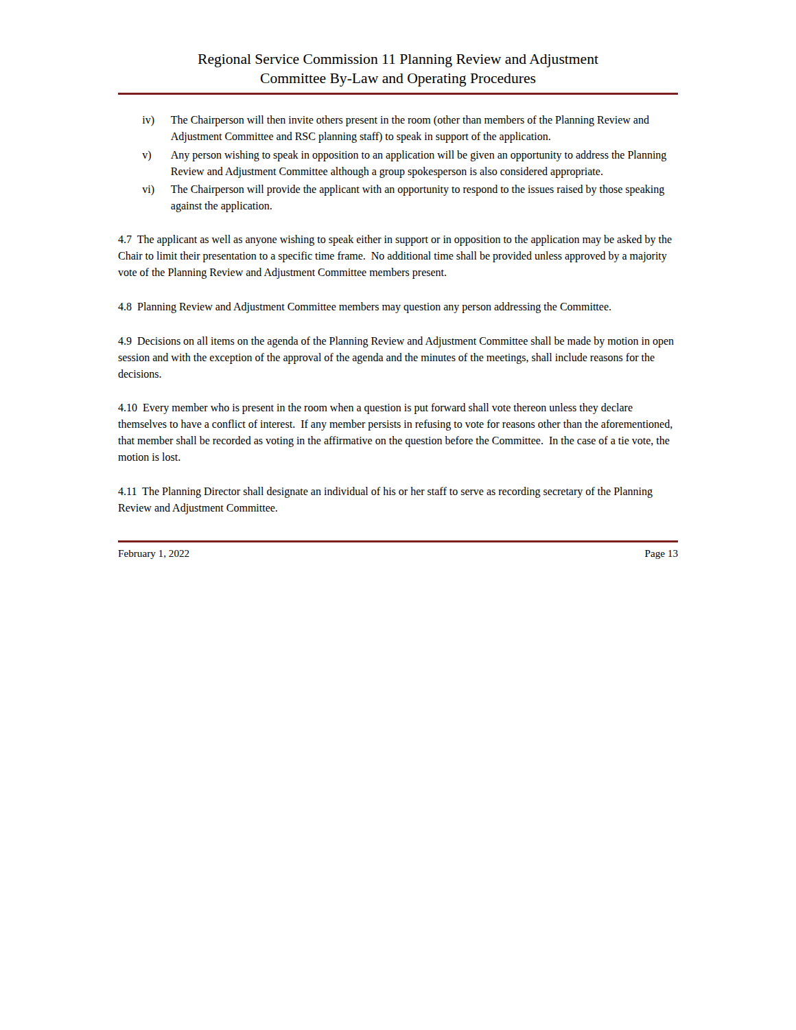Regional Service Commission 11 Planning Review and Adjustment
Committee By-Law and Operating Procedures
iv) The Chairperson will then invite others present in the room (other than members of the Planning Review and Adjustment Committee and RSC planning staff) to speak in support of the application.
v) Any person wishing to speak in opposition to an application will be given an opportunity to address the Planning Review and Adjustment Committee although a group spokesperson is also considered appropriate.
vi) The Chairperson will provide the applicant with an opportunity to respond to the issues raised by those speaking against the application.
4.7 The applicant as well as anyone wishing to speak either in support or in opposition to the application may be asked by the Chair to limit their presentation to a specific time frame. No additional time shall be provided unless approved by a majority vote of the Planning Review and Adjustment Committee members present.
4.8 Planning Review and Adjustment Committee members may question any person addressing the Committee.
4.9 Decisions on all items on the agenda of the Planning Review and Adjustment Committee shall be made by motion in open session and with the exception of the approval of the agenda and the minutes of the meetings, shall include reasons for the decisions.
4.10 Every member who is present in the room when a question is put forward shall vote thereon unless they declare themselves to have a conflict of interest. If any member persists in refusing to vote for reasons other than the aforementioned, that member shall be recorded as voting in the affirmative on the question before the Committee. In the case of a tie vote, the motion is lost.
4.11 The Planning Director shall designate an individual of his or her staff to serve as recording secretary of the Planning Review and Adjustment Committee.
February 1, 2022 Page 13